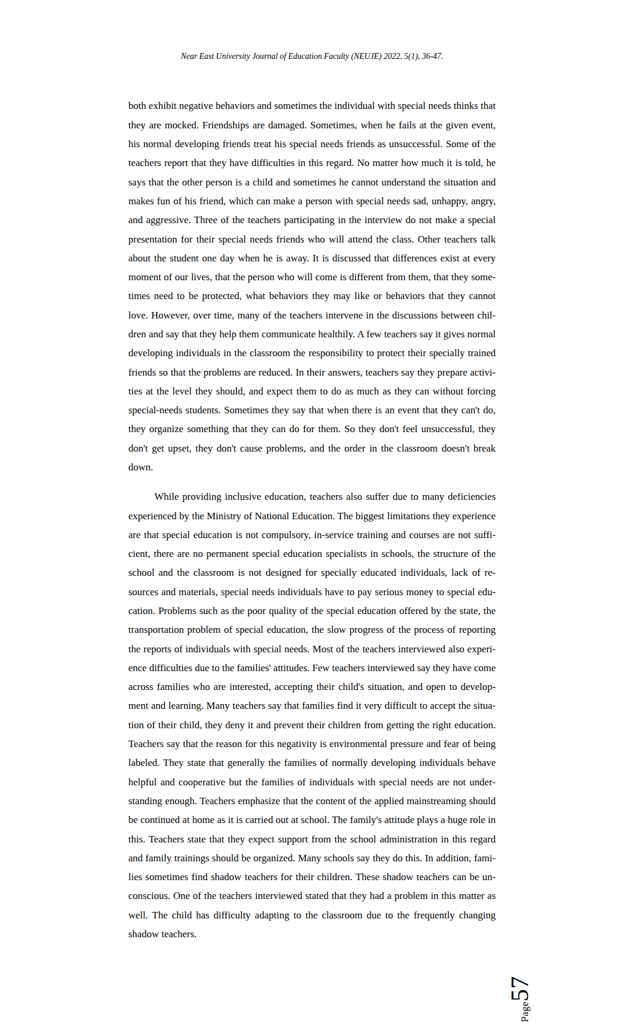Near East University Journal of Education Faculty (NEUJE) 2022, 5(1), 36-47.
both exhibit negative behaviors and sometimes the individual with special needs thinks that they are mocked. Friendships are damaged. Sometimes, when he fails at the given event, his normal developing friends treat his special needs friends as unsuccessful. Some of the teachers report that they have difficulties in this regard. No matter how much it is told, he says that the other person is a child and sometimes he cannot understand the situation and makes fun of his friend, which can make a person with special needs sad, unhappy, angry, and aggressive. Three of the teachers participating in the interview do not make a special presentation for their special needs friends who will attend the class. Other teachers talk about the student one day when he is away. It is discussed that differences exist at every moment of our lives, that the person who will come is different from them, that they sometimes need to be protected, what behaviors they may like or behaviors that they cannot love. However, over time, many of the teachers intervene in the discussions between children and say that they help them communicate healthily. A few teachers say it gives normal developing individuals in the classroom the responsibility to protect their specially trained friends so that the problems are reduced. In their answers, teachers say they prepare activities at the level they should, and expect them to do as much as they can without forcing special-needs students. Sometimes they say that when there is an event that they can't do, they organize something that they can do for them. So they don't feel unsuccessful, they don't get upset, they don't cause problems, and the order in the classroom doesn't break down.
While providing inclusive education, teachers also suffer due to many deficiencies experienced by the Ministry of National Education. The biggest limitations they experience are that special education is not compulsory, in-service training and courses are not sufficient, there are no permanent special education specialists in schools, the structure of the school and the classroom is not designed for specially educated individuals, lack of resources and materials, special needs individuals have to pay serious money to special education. Problems such as the poor quality of the special education offered by the state, the transportation problem of special education, the slow progress of the process of reporting the reports of individuals with special needs. Most of the teachers interviewed also experience difficulties due to the families' attitudes. Few teachers interviewed say they have come across families who are interested, accepting their child's situation, and open to development and learning. Many teachers say that families find it very difficult to accept the situation of their child, they deny it and prevent their children from getting the right education. Teachers say that the reason for this negativity is environmental pressure and fear of being labeled. They state that generally the families of normally developing individuals behave helpful and cooperative but the families of individuals with special needs are not understanding enough. Teachers emphasize that the content of the applied mainstreaming should be continued at home as it is carried out at school. The family's attitude plays a huge role in this. Teachers state that they expect support from the school administration in this regard and family trainings should be organized. Many schools say they do this. In addition, families sometimes find shadow teachers for their children. These shadow teachers can be unconscious. One of the teachers interviewed stated that they had a problem in this matter as well. The child has difficulty adapting to the classroom due to the frequently changing shadow teachers.
Page57